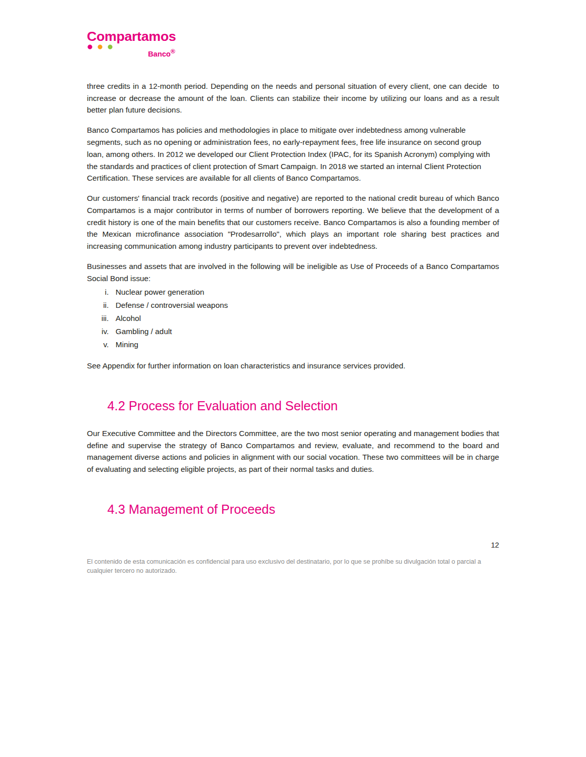Compartamos Banco®
three credits in a 12-month period. Depending on the needs and personal situation of every client, one can decide to increase or decrease the amount of the loan. Clients can stabilize their income by utilizing our loans and as a result better plan future decisions.
Banco Compartamos has policies and methodologies in place to mitigate over indebtedness among vulnerable segments, such as no opening or administration fees, no early-repayment fees, free life insurance on second group loan, among others. In 2012 we developed our Client Protection Index (IPAC, for its Spanish Acronym) complying with the standards and practices of client protection of Smart Campaign. In 2018 we started an internal Client Protection Certification. These services are available for all clients of Banco Compartamos.
Our customers' financial track records (positive and negative) are reported to the national credit bureau of which Banco Compartamos is a major contributor in terms of number of borrowers reporting. We believe that the development of a credit history is one of the main benefits that our customers receive. Banco Compartamos is also a founding member of the Mexican microfinance association "Prodesarrollo", which plays an important role sharing best practices and increasing communication among industry participants to prevent over indebtedness.
Businesses and assets that are involved in the following will be ineligible as Use of Proceeds of a Banco Compartamos Social Bond issue:
Nuclear power generation
Defense / controversial weapons
Alcohol
Gambling / adult
Mining
See Appendix for further information on loan characteristics and insurance services provided.
4.2 Process for Evaluation and Selection
Our Executive Committee and the Directors Committee, are the two most senior operating and management bodies that define and supervise the strategy of Banco Compartamos and review, evaluate, and recommend to the board and management diverse actions and policies in alignment with our social vocation. These two committees will be in charge of evaluating and selecting eligible projects, as part of their normal tasks and duties.
4.3 Management of Proceeds
12
El contenido de esta comunicación es confidencial para uso exclusivo del destinatario, por lo que se prohíbe su divulgación total o parcial a cualquier tercero no autorizado.